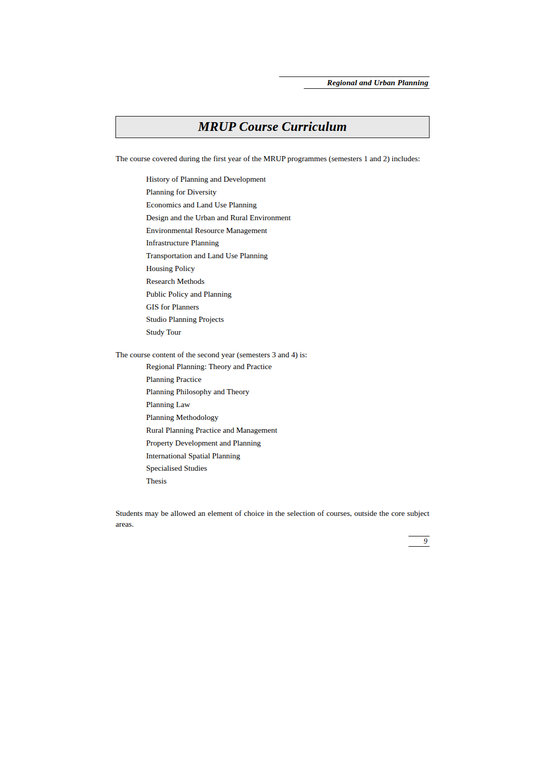Regional and Urban Planning
MRUP Course Curriculum
The course covered during the first year of the MRUP programmes (semesters 1 and 2) includes:
History of Planning and Development
Planning for Diversity
Economics and Land Use Planning
Design and the Urban and Rural Environment
Environmental Resource Management
Infrastructure Planning
Transportation and Land Use Planning
Housing Policy
Research Methods
Public Policy and Planning
GIS for Planners
Studio Planning Projects
Study Tour
The course content of the second year (semesters 3 and 4) is:
Regional Planning: Theory and Practice
Planning Practice
Planning Philosophy and Theory
Planning Law
Planning Methodology
Rural Planning Practice and Management
Property Development and Planning
International Spatial Planning
Specialised Studies
Thesis
Students may be allowed an element of choice in the selection of courses, outside the core subject areas.
9